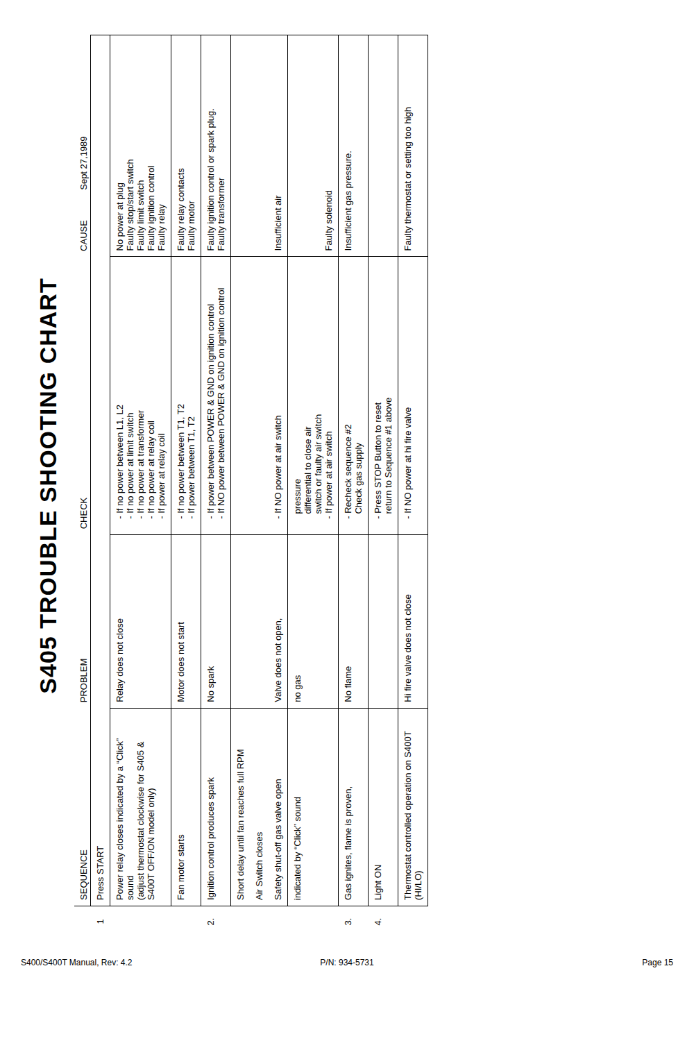S405 TROUBLE SHOOTING CHART
| | SEQUENCE | PROBLEM | CHECK | CAUSE Sept 27,1989 |
| --- | --- | --- | --- | --- |
| 1 | Press START |
| | Power relay closes indicated by a “Click” sound (adjust thermostat clockwise for S405 & S400T OFF/ON model only) | Relay does not close | - If no power between L1, L2 - If no power at limit switch - If no power at transformer - If no power at relay coil - If power at relay coil | No power at plug Faulty stop/start switch Faulty limit switch Faulty ignition control Faulty relay |
| | Fan motor starts | Motor does not start | - If no power between T1, T2 - If power between T1, T2 | Faulty relay contacts Faulty motor |
| 2. | Ignition control produces spark | No spark | - If power between POWER & GND on ignition control - If NO power between POWER & GND on ignition control | Faulty ignition control or spark plug. Faulty transformer |
| | Short delay until fan reaches full RPM | | | |
| | Air Switch closes | | | |
| | Safety shut-off gas valve open | Valve does not open, | - If NO power at air switch | Insufficient air |
| | indicated by “Click” sound | no gas | pressure differential to close air switch or faulty air switch - If power at air switch | Faulty solenoid |
| 3. | Gas ignites, flame is proven, | No flame | - Recheck sequence #2 Check gas supply | Insufficient gas pressure. |
| 4. | Light ON | | - Press STOP Button to reset return to Sequence #1 above | |
| | Thermostat controlled operation on S400T (HI/LO) | Hi fire valve does not close | - If NO power at hi fire valve | Faulty thermostat or setting too high |
S400/S400T Manual, Rev: 4.2 P/N: 934-5731 Page 15